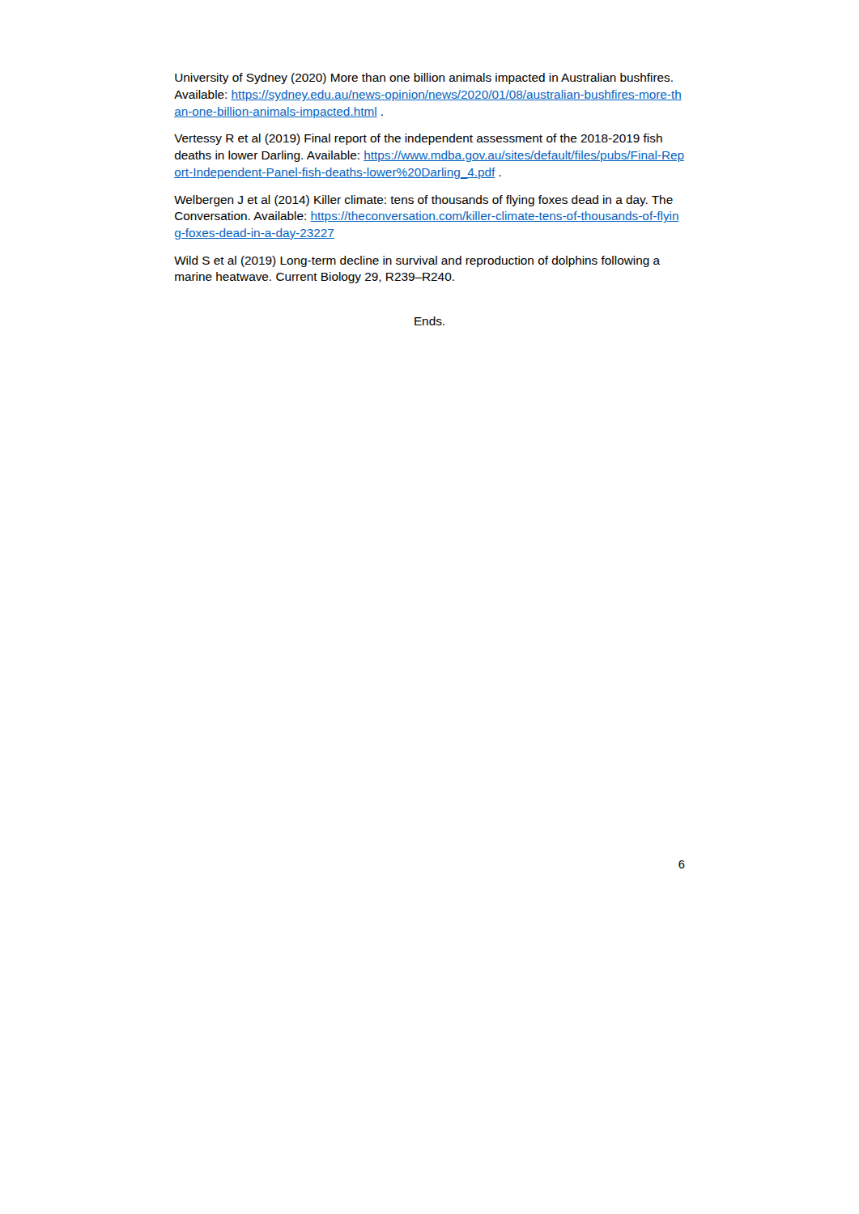University of Sydney (2020) More than one billion animals impacted in Australian bushfires. Available: https://sydney.edu.au/news-opinion/news/2020/01/08/australian-bushfires-more-than-one-billion-animals-impacted.html .
Vertessy R et al (2019) Final report of the independent assessment of the 2018-2019 fish deaths in lower Darling. Available: https://www.mdba.gov.au/sites/default/files/pubs/Final-Report-Independent-Panel-fish-deaths-lower%20Darling_4.pdf .
Welbergen J et al (2014) Killer climate: tens of thousands of flying foxes dead in a day. The Conversation. Available: https://theconversation.com/killer-climate-tens-of-thousands-of-flying-foxes-dead-in-a-day-23227
Wild S et al (2019) Long-term decline in survival and reproduction of dolphins following a marine heatwave. Current Biology 29, R239–R240.
Ends.
6